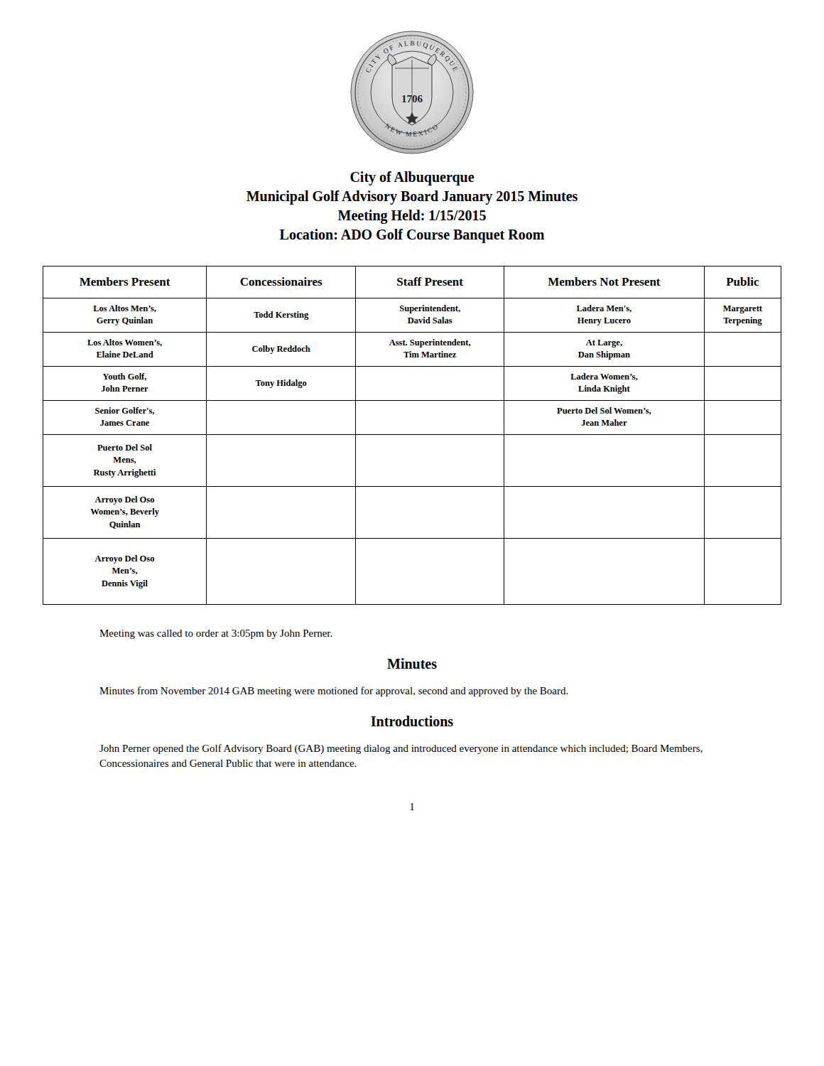CITY OF ALBUQUERQUE NEW MEXICO 1706
City of Albuquerque
Municipal Golf Advisory Board January 2015 Minutes
Meeting Held: 1/15/2015
Location: ADO Golf Course Banquet Room
| Members Present | Concessionaires | Staff Present | Members Not Present | Public |
| --- | --- | --- | --- | --- |
| Los Altos Men’s, Gerry Quinlan | Todd Kersting | Superintendent, David Salas | Ladera Men's, Henry Lucero | Margarett Terpening |
| Los Altos Women’s, Elaine DeLand | Colby Reddoch | Asst. Superintendent, Tim Martinez | At Large, Dan Shipman | |
| Youth Golf, John Perner | Tony Hidalgo | | Ladera Women’s, Linda Knight | |
| Senior Golfer's, James Crane | | | Puerto Del Sol Women’s, Jean Maher | |
| Puerto Del Sol Mens, Rusty Arrighetti | | | | |
| Arroyo Del Oso Women’s, Beverly Quinlan | | | | |
| Arroyo Del Oso Men’s, Dennis Vigil | | | | |
Meeting was called to order at 3:05pm by John Perner.
Minutes
Minutes from November 2014 GAB meeting were motioned for approval, second and approved by the Board.
Introductions
John Perner opened the Golf Advisory Board (GAB) meeting dialog and introduced everyone in attendance which included; Board Members, Concessionaires and General Public that were in attendance.
1